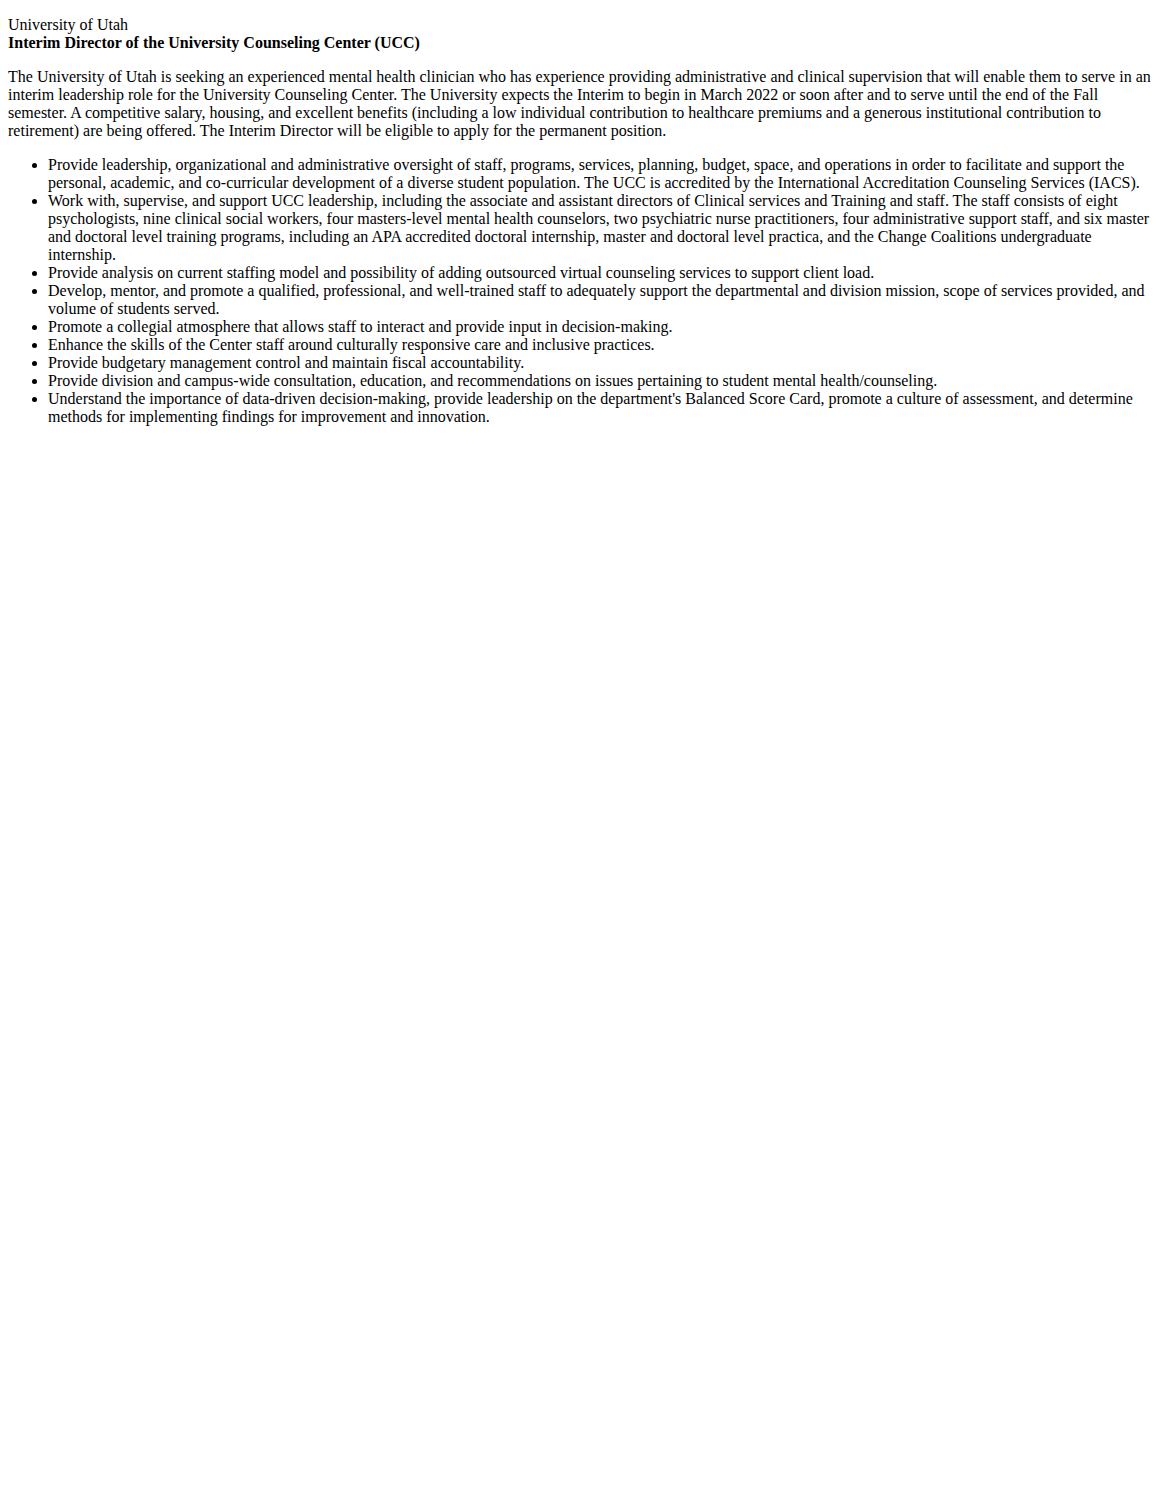University of Utah
Interim Director of the University Counseling Center (UCC)
The University of Utah is seeking an experienced mental health clinician who has experience providing administrative and clinical supervision that will enable them to serve in an interim leadership role for the University Counseling Center. The University expects the Interim to begin in March 2022 or soon after and to serve until the end of the Fall semester. A competitive salary, housing, and excellent benefits (including a low individual contribution to healthcare premiums and a generous institutional contribution to retirement) are being offered. The Interim Director will be eligible to apply for the permanent position.
Provide leadership, organizational and administrative oversight of staff, programs, services, planning, budget, space, and operations in order to facilitate and support the personal, academic, and co-curricular development of a diverse student population. The UCC is accredited by the International Accreditation Counseling Services (IACS).
Work with, supervise, and support UCC leadership, including the associate and assistant directors of Clinical services and Training and staff. The staff consists of eight psychologists, nine clinical social workers, four masters-level mental health counselors, two psychiatric nurse practitioners, four administrative support staff, and six master and doctoral level training programs, including an APA accredited doctoral internship, master and doctoral level practica, and the Change Coalitions undergraduate internship.
Provide analysis on current staffing model and possibility of adding outsourced virtual counseling services to support client load.
Develop, mentor, and promote a qualified, professional, and well-trained staff to adequately support the departmental and division mission, scope of services provided, and volume of students served.
Promote a collegial atmosphere that allows staff to interact and provide input in decision-making.
Enhance the skills of the Center staff around culturally responsive care and inclusive practices.
Provide budgetary management control and maintain fiscal accountability.
Provide division and campus-wide consultation, education, and recommendations on issues pertaining to student mental health/counseling.
Understand the importance of data-driven decision-making, provide leadership on the department's Balanced Score Card, promote a culture of assessment, and determine methods for implementing findings for improvement and innovation.